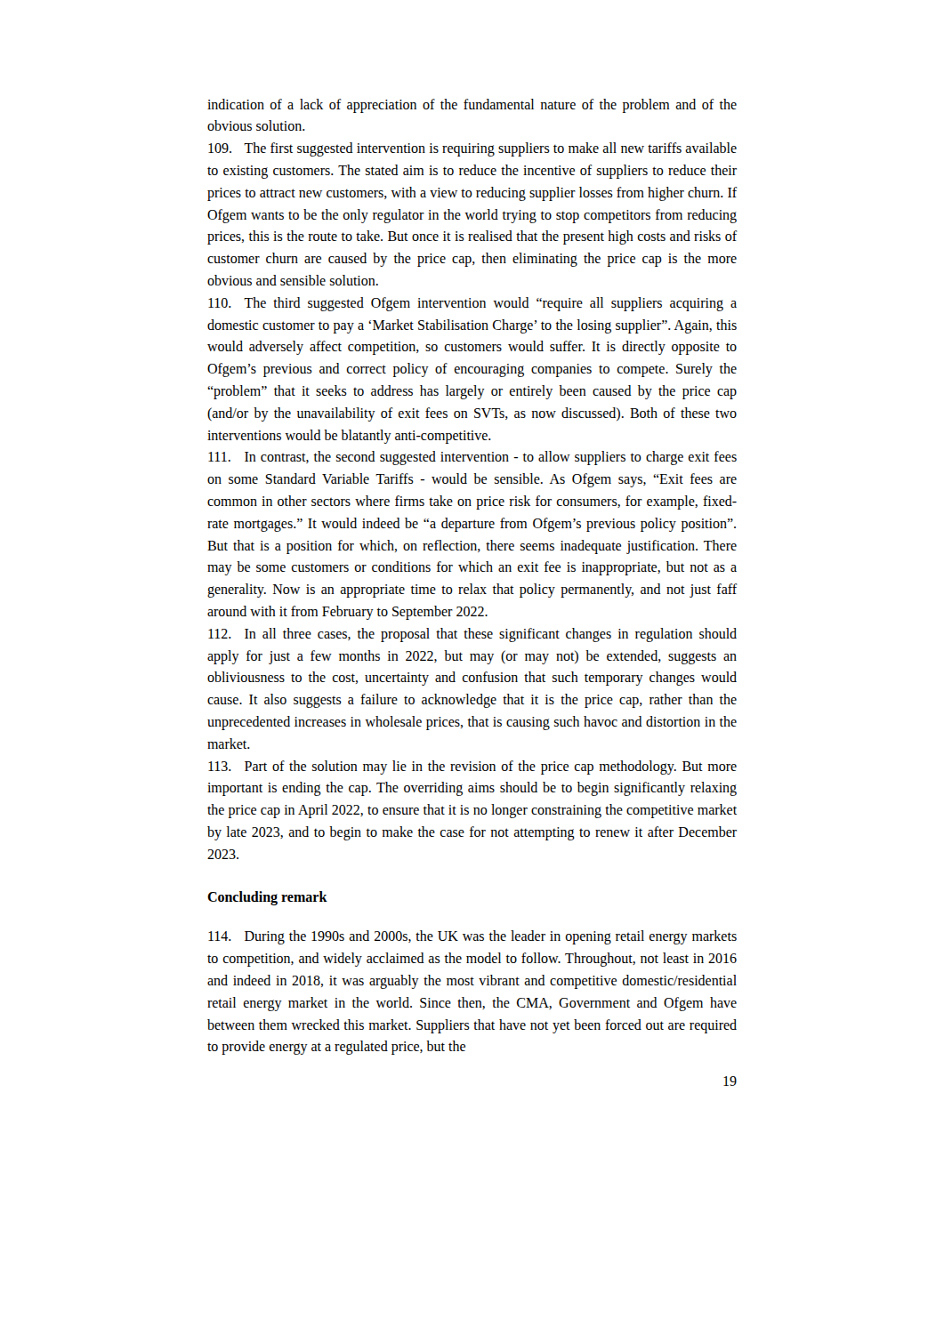indication of a lack of appreciation of the fundamental nature of the problem and of the obvious solution.
109. The first suggested intervention is requiring suppliers to make all new tariffs available to existing customers. The stated aim is to reduce the incentive of suppliers to reduce their prices to attract new customers, with a view to reducing supplier losses from higher churn. If Ofgem wants to be the only regulator in the world trying to stop competitors from reducing prices, this is the route to take. But once it is realised that the present high costs and risks of customer churn are caused by the price cap, then eliminating the price cap is the more obvious and sensible solution.
110. The third suggested Ofgem intervention would “require all suppliers acquiring a domestic customer to pay a ‘Market Stabilisation Charge’ to the losing supplier”. Again, this would adversely affect competition, so customers would suffer. It is directly opposite to Ofgem’s previous and correct policy of encouraging companies to compete. Surely the “problem” that it seeks to address has largely or entirely been caused by the price cap (and/or by the unavailability of exit fees on SVTs, as now discussed). Both of these two interventions would be blatantly anti-competitive.
111. In contrast, the second suggested intervention - to allow suppliers to charge exit fees on some Standard Variable Tariffs - would be sensible. As Ofgem says, “Exit fees are common in other sectors where firms take on price risk for consumers, for example, fixed-rate mortgages.” It would indeed be “a departure from Ofgem’s previous policy position”. But that is a position for which, on reflection, there seems inadequate justification. There may be some customers or conditions for which an exit fee is inappropriate, but not as a generality. Now is an appropriate time to relax that policy permanently, and not just faff around with it from February to September 2022.
112. In all three cases, the proposal that these significant changes in regulation should apply for just a few months in 2022, but may (or may not) be extended, suggests an obliviousness to the cost, uncertainty and confusion that such temporary changes would cause. It also suggests a failure to acknowledge that it is the price cap, rather than the unprecedented increases in wholesale prices, that is causing such havoc and distortion in the market.
113. Part of the solution may lie in the revision of the price cap methodology. But more important is ending the cap. The overriding aims should be to begin significantly relaxing the price cap in April 2022, to ensure that it is no longer constraining the competitive market by late 2023, and to begin to make the case for not attempting to renew it after December 2023.
Concluding remark
114. During the 1990s and 2000s, the UK was the leader in opening retail energy markets to competition, and widely acclaimed as the model to follow. Throughout, not least in 2016 and indeed in 2018, it was arguably the most vibrant and competitive domestic/residential retail energy market in the world. Since then, the CMA, Government and Ofgem have between them wrecked this market. Suppliers that have not yet been forced out are required to provide energy at a regulated price, but the
19